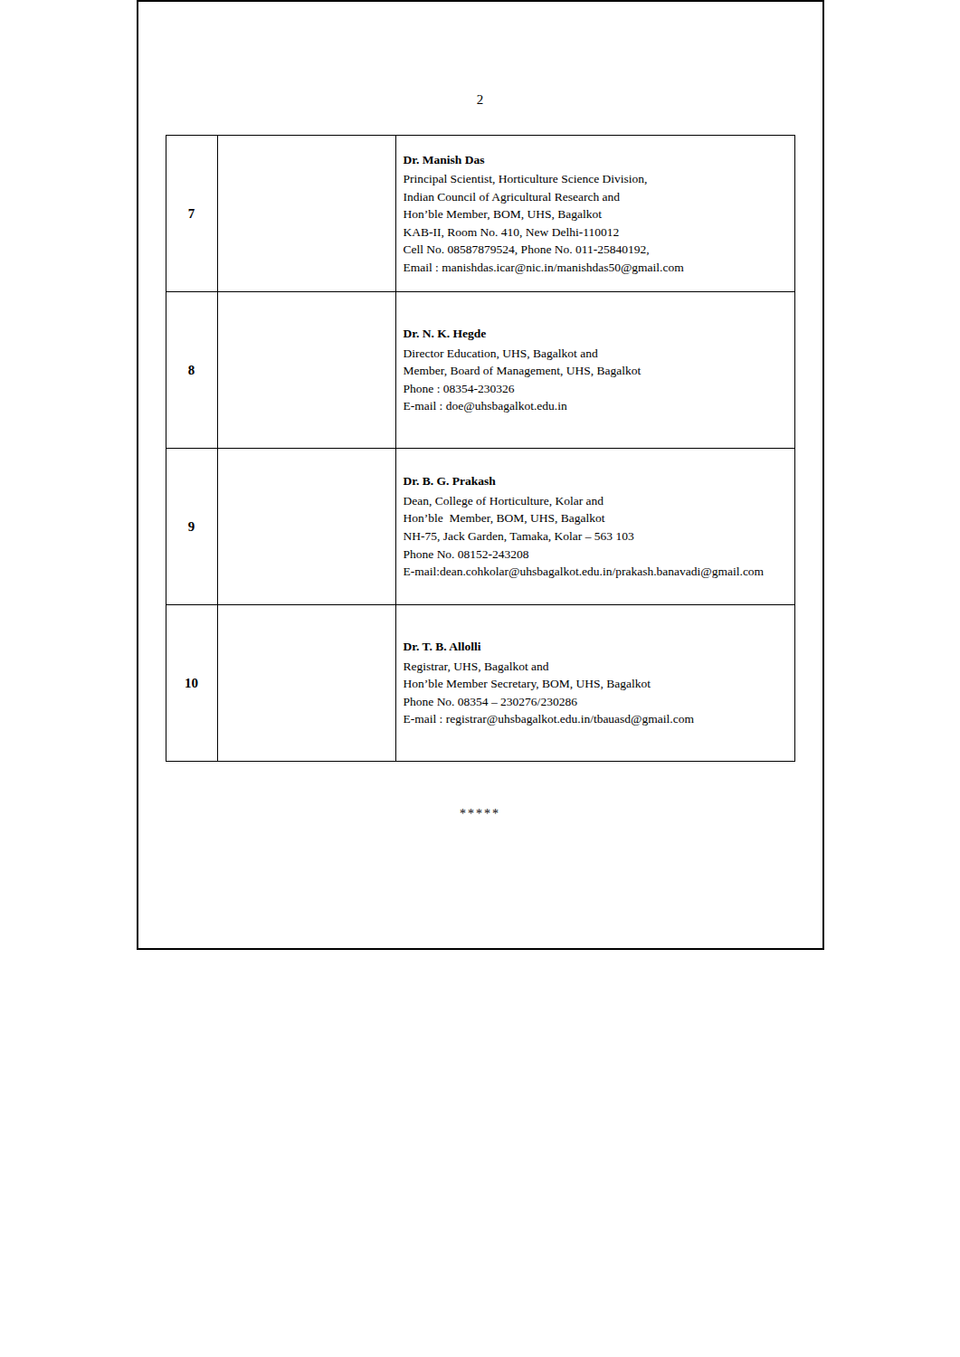2
| 7 | | Dr. Manish Das Principal Scientist, Horticulture Science Division, Indian Council of Agricultural Research and Hon’ble Member, BOM, UHS, Bagalkot KAB-II, Room No. 410, New Delhi-110012 Cell No. 08587879524, Phone No. 011-25840192, Email : manishdas.icar@nic.in/manishdas50@gmail.com |
| 8 | | Dr. N. K. Hegde Director Education, UHS, Bagalkot and Member, Board of Management, UHS, Bagalkot Phone : 08354-230326 E-mail : doe@uhsbagalkot.edu.in |
| 9 | | Dr. B. G. Prakash Dean, College of Horticulture, Kolar and Hon’ble Member, BOM, UHS, Bagalkot NH-75, Jack Garden, Tamaka, Kolar – 563 103 Phone No. 08152-243208 E-mail:dean.cohkolar@uhsbagalkot.edu.in/prakash.banavadi@gmail.com |
| 10 | | Dr. T. B. Allolli Registrar, UHS, Bagalkot and Hon’ble Member Secretary, BOM, UHS, Bagalkot Phone No. 08354 – 230276/230286 E-mail : registrar@uhsbagalkot.edu.in/tbauasd@gmail.com |
*****